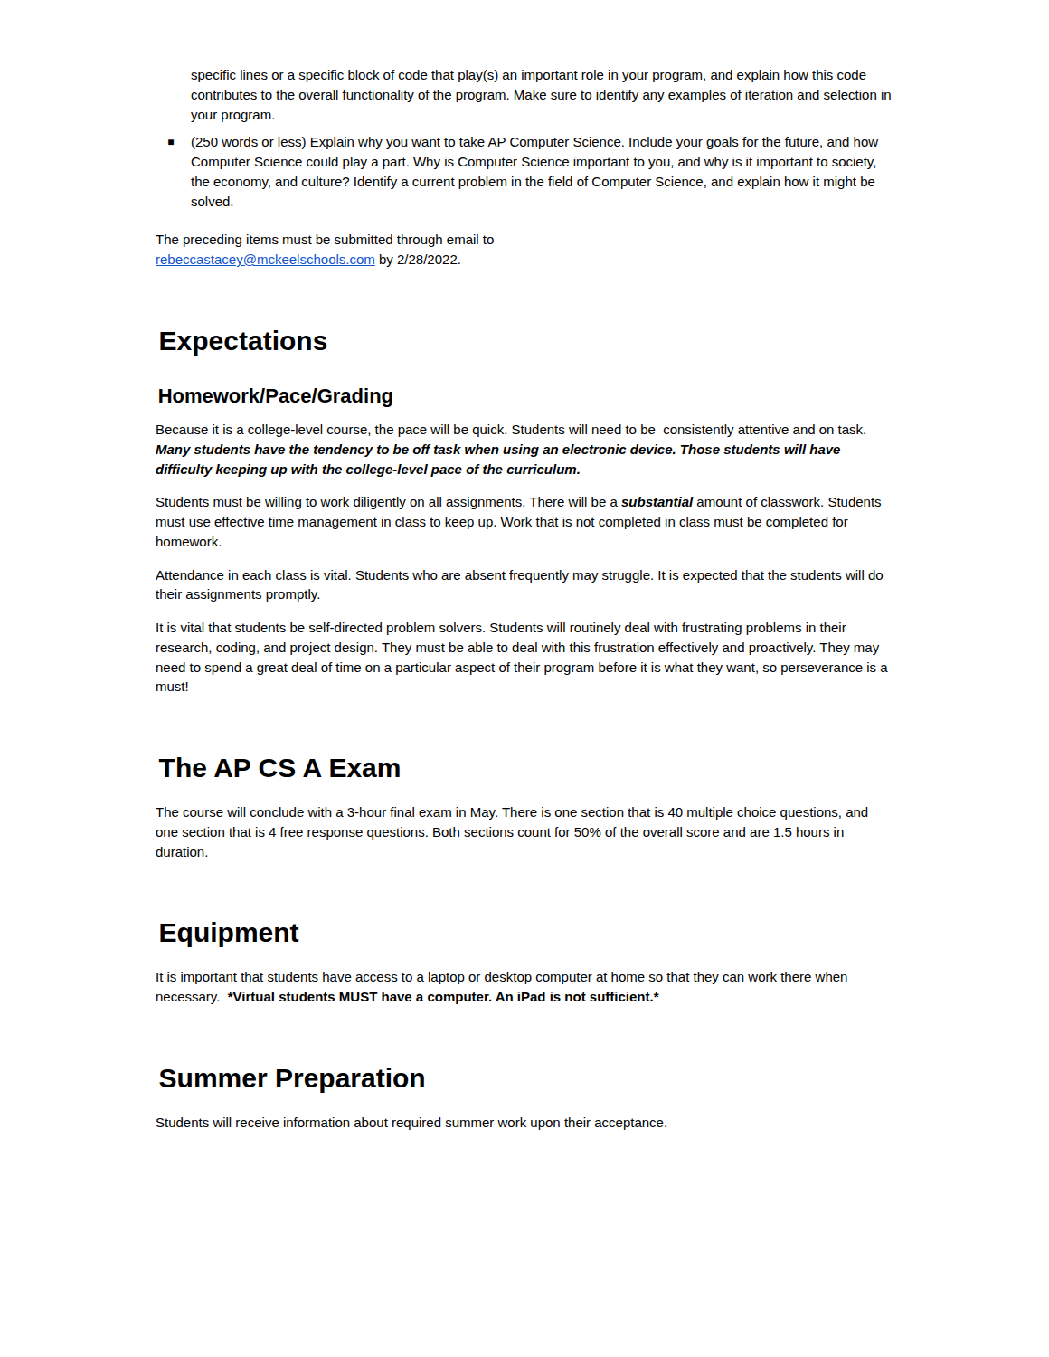specific lines or a specific block of code that play(s) an important role in your program, and explain how this code contributes to the overall functionality of the program. Make sure to identify any examples of iteration and selection in your program.
(250 words or less) Explain why you want to take AP Computer Science. Include your goals for the future, and how Computer Science could play a part. Why is Computer Science important to you, and why is it important to society, the economy, and culture? Identify a current problem in the field of Computer Science, and explain how it might be solved.
The preceding items must be submitted through email to
rebeccastacey@mckeelschools.com by 2/28/2022.
Expectations
Homework/Pace/Grading
Because it is a college-level course, the pace will be quick. Students will need to be consistently attentive and on task. Many students have the tendency to be off task when using an electronic device. Those students will have difficulty keeping up with the college-level pace of the curriculum.
Students must be willing to work diligently on all assignments. There will be a substantial amount of classwork. Students must use effective time management in class to keep up. Work that is not completed in class must be completed for homework.
Attendance in each class is vital. Students who are absent frequently may struggle. It is expected that the students will do their assignments promptly.
It is vital that students be self-directed problem solvers. Students will routinely deal with frustrating problems in their research, coding, and project design. They must be able to deal with this frustration effectively and proactively. They may need to spend a great deal of time on a particular aspect of their program before it is what they want, so perseverance is a must!
The AP CS A Exam
The course will conclude with a 3-hour final exam in May. There is one section that is 40 multiple choice questions, and one section that is 4 free response questions. Both sections count for 50% of the overall score and are 1.5 hours in duration.
Equipment
It is important that students have access to a laptop or desktop computer at home so that they can work there when necessary. *Virtual students MUST have a computer. An iPad is not sufficient.*
Summer Preparation
Students will receive information about required summer work upon their acceptance.